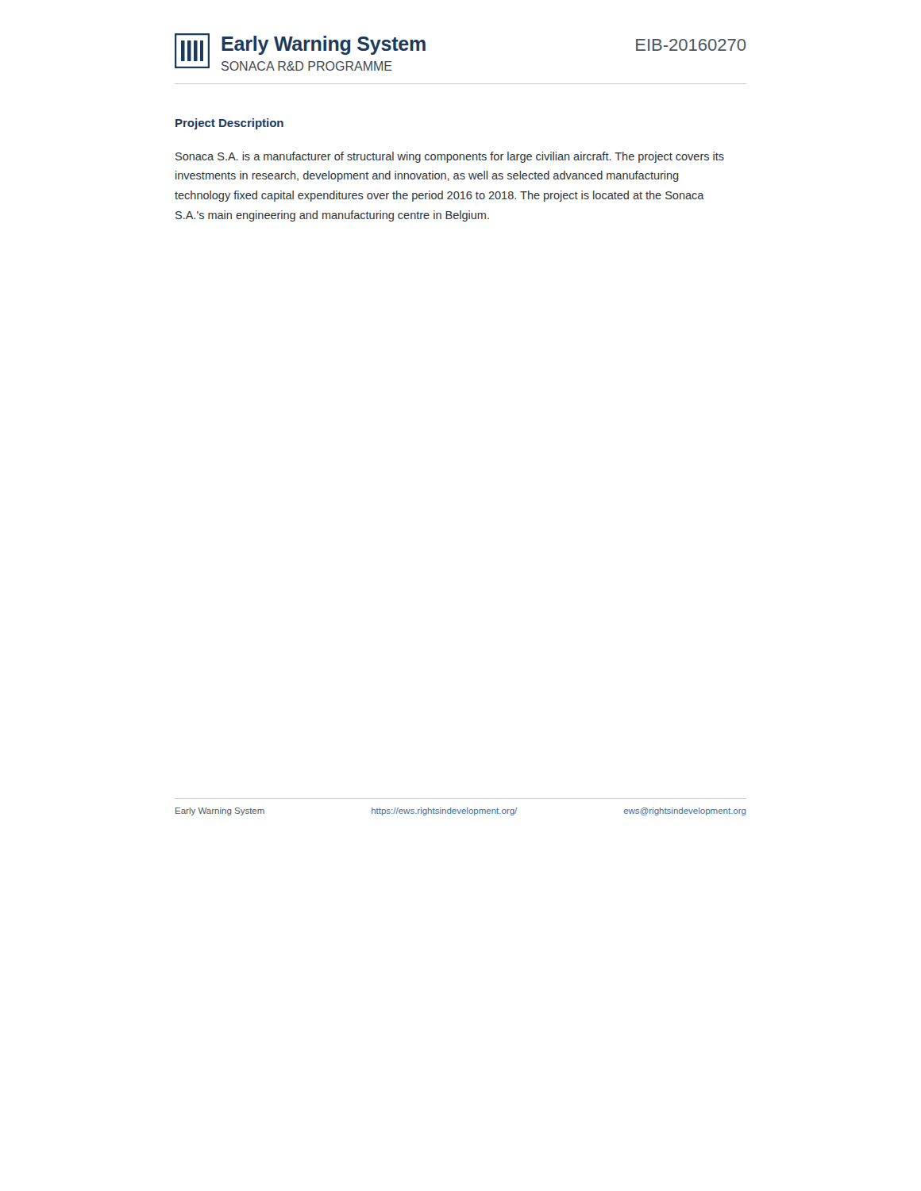Early Warning System
SONACA R&D PROGRAMME
EIB-20160270
Project Description
Sonaca S.A. is a manufacturer of structural wing components for large civilian aircraft. The project covers its investments in research, development and innovation, as well as selected advanced manufacturing technology fixed capital expenditures over the period 2016 to 2018. The project is located at the Sonaca S.A.'s main engineering and manufacturing centre in Belgium.
Early Warning System
https://ews.rightsindevelopment.org/
ews@rightsindevelopment.org